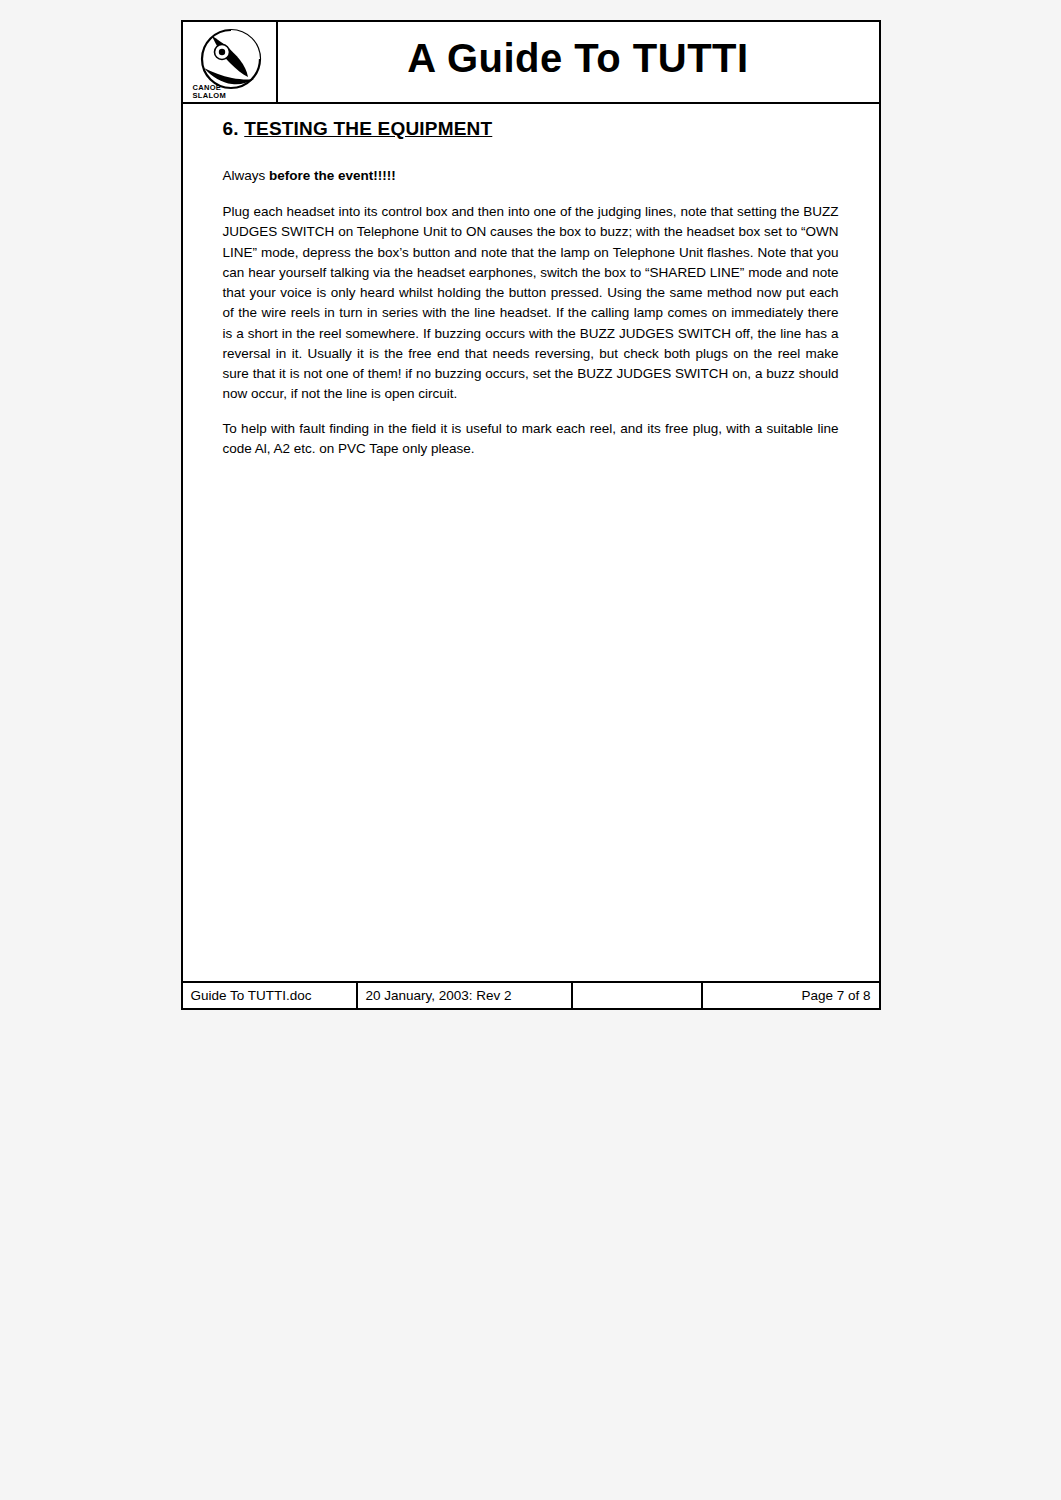CANOE
SLALOM
A Guide To TUTTI
6. TESTING THE EQUIPMENT
Always before the event!!!!!
Plug each headset into its control box and then into one of the judging lines, note that setting the BUZZ JUDGES SWITCH on Telephone Unit to ON causes the box to buzz; with the headset box set to “OWN LINE” mode, depress the box’s button and note that the lamp on Telephone Unit flashes. Note that you can hear yourself talking via the headset earphones, switch the box to “SHARED LINE” mode and note that your voice is only heard whilst holding the button pressed. Using the same method now put each of the wire reels in turn in series with the line headset. If the calling lamp comes on immediately there is a short in the reel somewhere. If buzzing occurs with the BUZZ JUDGES SWITCH off, the line has a reversal in it. Usually it is the free end that needs reversing, but check both plugs on the reel make sure that it is not one of them! if no buzzing occurs, set the BUZZ JUDGES SWITCH on, a buzz should now occur, if not the line is open circuit.
To help with fault finding in the field it is useful to mark each reel, and its free plug, with a suitable line code Al, A2 etc. on PVC Tape only please.
Guide To TUTTI.doc
20 January, 2003: Rev 2
Page 7 of 8